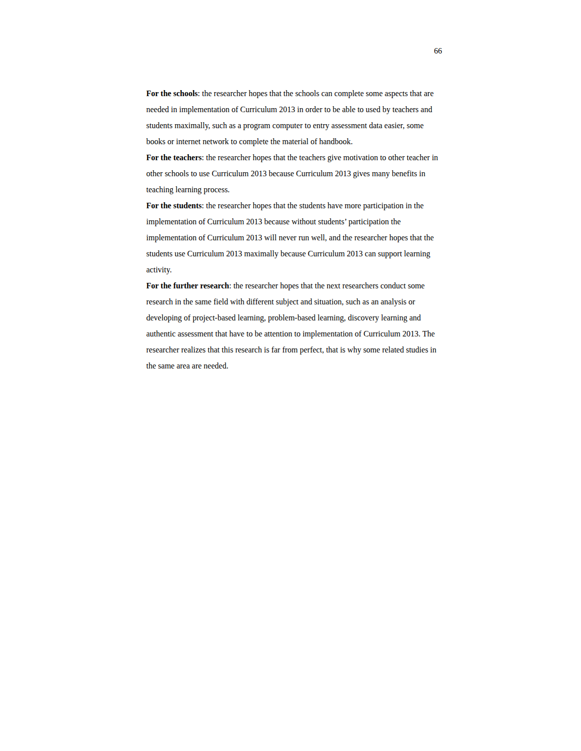66
For the schools: the researcher hopes that the schools can complete some aspects that are needed in implementation of Curriculum 2013 in order to be able to used by teachers and students maximally, such as a program computer to entry assessment data easier, some books or internet network to complete the material of handbook.
For the teachers: the researcher hopes that the teachers give motivation to other teacher in other schools to use Curriculum 2013 because Curriculum 2013 gives many benefits in teaching learning process.
For the students: the researcher hopes that the students have more participation in the implementation of Curriculum 2013 because without students’ participation the implementation of Curriculum 2013 will never run well, and the researcher hopes that the students use Curriculum 2013 maximally because Curriculum 2013 can support learning activity.
For the further research: the researcher hopes that the next researchers conduct some research in the same field with different subject and situation, such as an analysis or developing of project-based learning, problem-based learning, discovery learning and authentic assessment that have to be attention to implementation of Curriculum 2013. The researcher realizes that this research is far from perfect, that is why some related studies in the same area are needed.